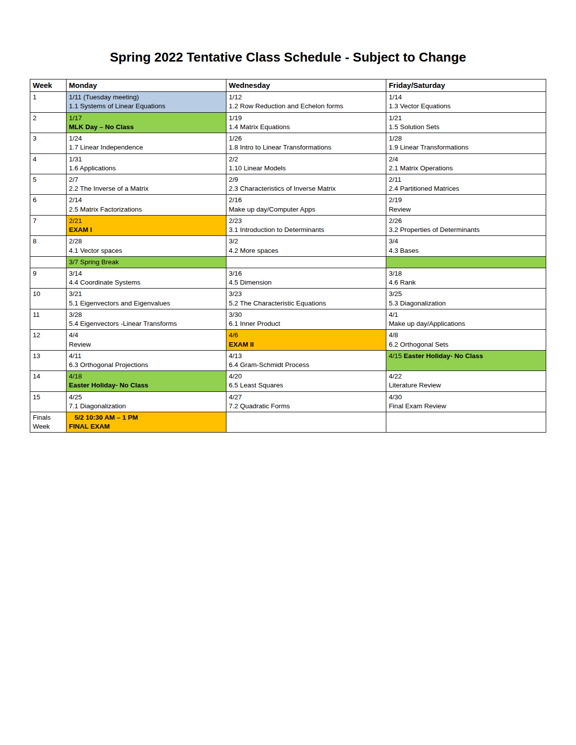Spring 2022 Tentative Class Schedule - Subject to Change
| Week | Monday | Wednesday | Friday/Saturday |
| --- | --- | --- | --- |
| 1 | 1/11 (Tuesday meeting) 1.1 Systems of Linear Equations | 1/12 1.2 Row Reduction and Echelon forms | 1/14 1.3 Vector Equations |
| 2 | 1/17 MLK Day – No Class | 1/19 1.4 Matrix Equations | 1/21 1.5 Solution Sets |
| 3 | 1/24 1.7 Linear Independence | 1/26 1.8 Intro to Linear Transformations | 1/28 1.9 Linear Transformations |
| 4 | 1/31 1.6 Applications | 2/2 1.10 Linear Models | 2/4 2.1 Matrix Operations |
| 5 | 2/7 2.2 The Inverse of a Matrix | 2/9 2.3 Characteristics of Inverse Matrix | 2/11 2.4 Partitioned Matrices |
| 6 | 2/14 2.5 Matrix Factorizations | 2/16 Make up day/Computer Apps | 2/19 Review |
| 7 | 2/21 EXAM I | 2/23 3.1 Introduction to Determinants | 2/26 3.2 Properties of Determinants |
| 8 | 2/28 4.1 Vector spaces | 3/2 4.2 More spaces | 3/4 4.3 Bases |
| | 3/7 Spring Break | | |
| 9 | 3/14 4.4 Coordinate Systems | 3/16 4.5 Dimension | 3/18 4.6 Rank |
| 10 | 3/21 5.1 Eigenvectors and Eigenvalues | 3/23 5.2 The Characteristic Equations | 3/25 5.3 Diagonalization |
| 11 | 3/28 5.4 Eigenvectors -Linear Transforms | 3/30 6.1 Inner Product | 4/1 Make up day/Applications |
| 12 | 4/4 Review | 4/6 EXAM II | 4/8 6.2 Orthogonal Sets |
| 13 | 4/11 6.3 Orthogonal Projections | 4/13 6.4 Gram-Schmidt Process | 4/15 Easter Holiday- No Class |
| 14 | 4/18 Easter Holiday- No Class | 4/20 6.5 Least Squares | 4/22 Literature Review |
| 15 | 4/25 7.1 Diagonalization | 4/27 7.2 Quadratic Forms | 4/30 Final Exam Review |
| Finals Week | 5/2 10:30 AM – 1 PM FINAL EXAM | | |